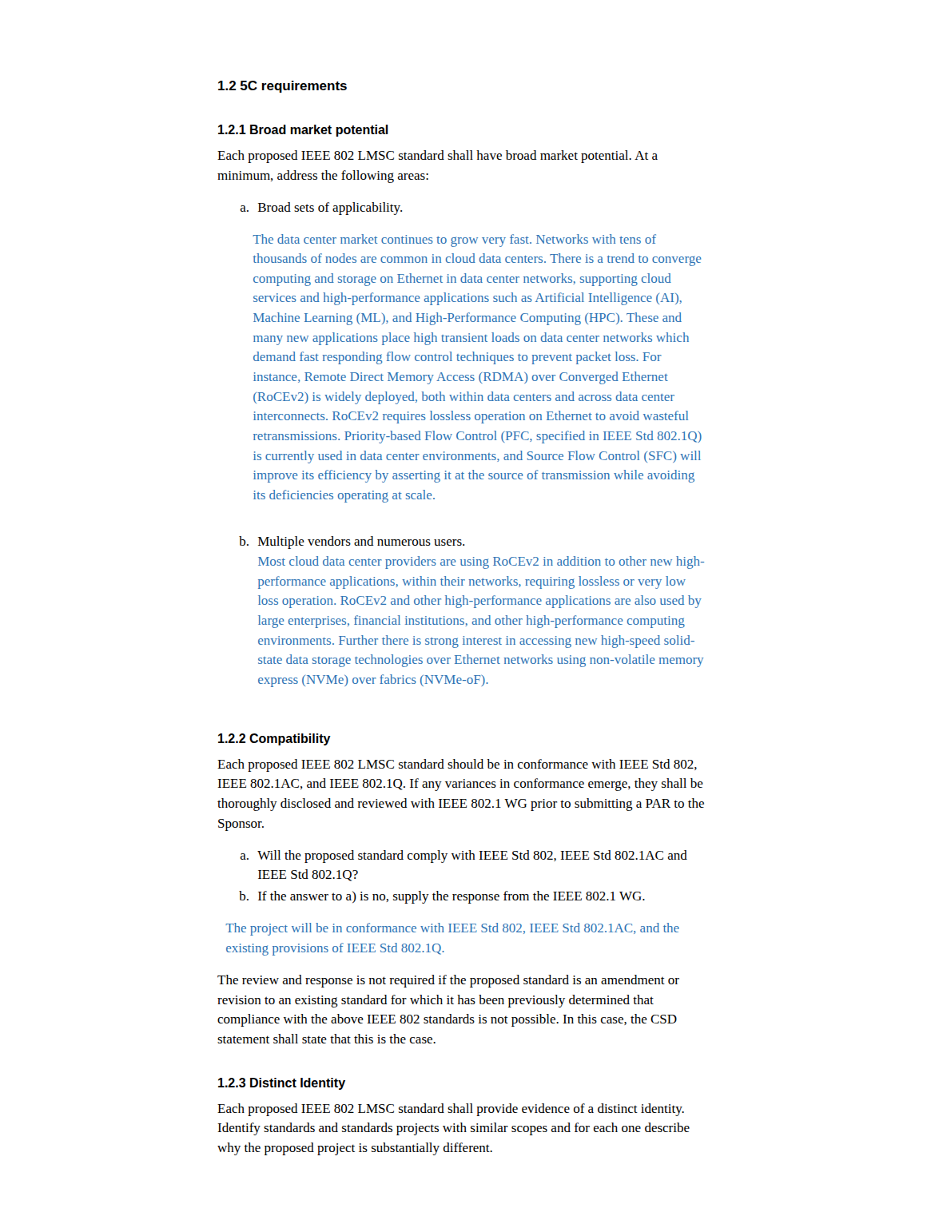1.2 5C requirements
1.2.1 Broad market potential
Each proposed IEEE 802 LMSC standard shall have broad market potential. At a minimum, address the following areas:
Broad sets of applicability.
The data center market continues to grow very fast. Networks with tens of thousands of nodes are common in cloud data centers. There is a trend to converge computing and storage on Ethernet in data center networks, supporting cloud services and high-performance applications such as Artificial Intelligence (AI), Machine Learning (ML), and High-Performance Computing (HPC). These and many new applications place high transient loads on data center networks which demand fast responding flow control techniques to prevent packet loss. For instance, Remote Direct Memory Access (RDMA) over Converged Ethernet (RoCEv2) is widely deployed, both within data centers and across data center interconnects. RoCEv2 requires lossless operation on Ethernet to avoid wasteful retransmissions. Priority-based Flow Control (PFC, specified in IEEE Std 802.1Q) is currently used in data center environments, and Source Flow Control (SFC) will improve its efficiency by asserting it at the source of transmission while avoiding its deficiencies operating at scale.
Multiple vendors and numerous users.
Most cloud data center providers are using RoCEv2 in addition to other new high-performance applications, within their networks, requiring lossless or very low loss operation. RoCEv2 and other high-performance applications are also used by large enterprises, financial institutions, and other high-performance computing environments. Further there is strong interest in accessing new high-speed solid-state data storage technologies over Ethernet networks using non-volatile memory express (NVMe) over fabrics (NVMe-oF).
1.2.2 Compatibility
Each proposed IEEE 802 LMSC standard should be in conformance with IEEE Std 802, IEEE 802.1AC, and IEEE 802.1Q. If any variances in conformance emerge, they shall be thoroughly disclosed and reviewed with IEEE 802.1 WG prior to submitting a PAR to the Sponsor.
Will the proposed standard comply with IEEE Std 802, IEEE Std 802.1AC and IEEE Std 802.1Q?
If the answer to a) is no, supply the response from the IEEE 802.1 WG.
The project will be in conformance with IEEE Std 802, IEEE Std 802.1AC, and the existing provisions of IEEE Std 802.1Q.
The review and response is not required if the proposed standard is an amendment or revision to an existing standard for which it has been previously determined that compliance with the above IEEE 802 standards is not possible. In this case, the CSD statement shall state that this is the case.
1.2.3 Distinct Identity
Each proposed IEEE 802 LMSC standard shall provide evidence of a distinct identity. Identify standards and standards projects with similar scopes and for each one describe why the proposed project is substantially different.